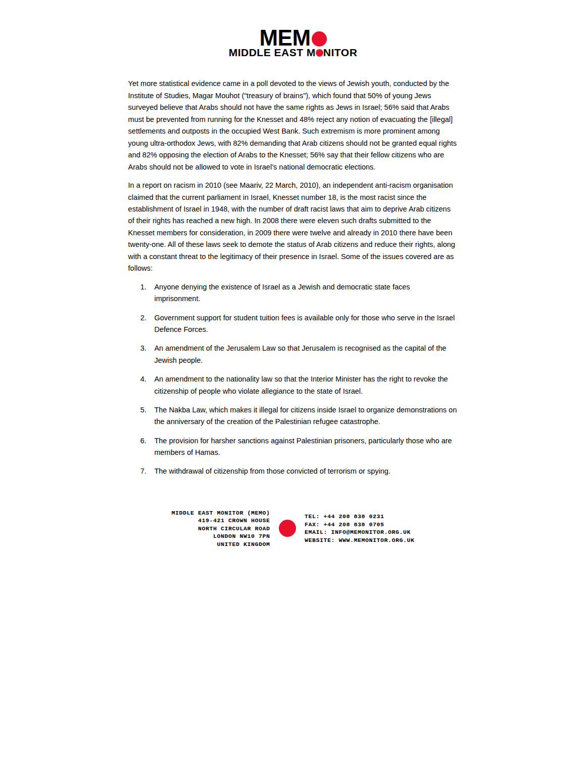MEM
MIDDLE EAST M NITOR
Yet more statistical evidence came in a poll devoted to the views of Jewish youth, conducted by the Institute of Studies, Magar Mouhot (“treasury of brains"), which found that 50% of young Jews surveyed believe that Arabs should not have the same rights as Jews in Israel; 56% said that Arabs must be prevented from running for the Knesset and 48% reject any notion of evacuating the [illegal] settlements and outposts in the occupied West Bank. Such extremism is more prominent among young ultra-orthodox Jews, with 82% demanding that Arab citizens should not be granted equal rights and 82% opposing the election of Arabs to the Knesset; 56% say that their fellow citizens who are Arabs should not be allowed to vote in Israel’s national democratic elections.
In a report on racism in 2010 (see Maariv, 22 March, 2010), an independent anti-racism organisation claimed that the current parliament in Israel, Knesset number 18, is the most racist since the establishment of Israel in 1948, with the number of draft racist laws that aim to deprive Arab citizens of their rights has reached a new high. In 2008 there were eleven such drafts submitted to the Knesset members for consideration, in 2009 there were twelve and already in 2010 there have been twenty-one. All of these laws seek to demote the status of Arab citizens and reduce their rights, along with a constant threat to the legitimacy of their presence in Israel. Some of the issues covered are as follows:
Anyone denying the existence of Israel as a Jewish and democratic state faces imprisonment.
Government support for student tuition fees is available only for those who serve in the Israel Defence Forces.
An amendment of the Jerusalem Law so that Jerusalem is recognised as the capital of the Jewish people.
An amendment to the nationality law so that the Interior Minister has the right to revoke the citizenship of people who violate allegiance to the state of Israel.
The Nakba Law, which makes it illegal for citizens inside Israel to organize demonstrations on the anniversary of the creation of the Palestinian refugee catastrophe.
The provision for harsher sanctions against Palestinian prisoners, particularly those who are members of Hamas.
The withdrawal of citizenship from those convicted of terrorism or spying.
Middle East Monitor (MEMO)
419-421 Crown House
North Circular Road
London NW10 7PN
United Kingdom
Tel: +44 208 838 0231
Fax: +44 208 838 0705
Email: info@memonitor.org.uk
Website: www.memonitor.org.uk